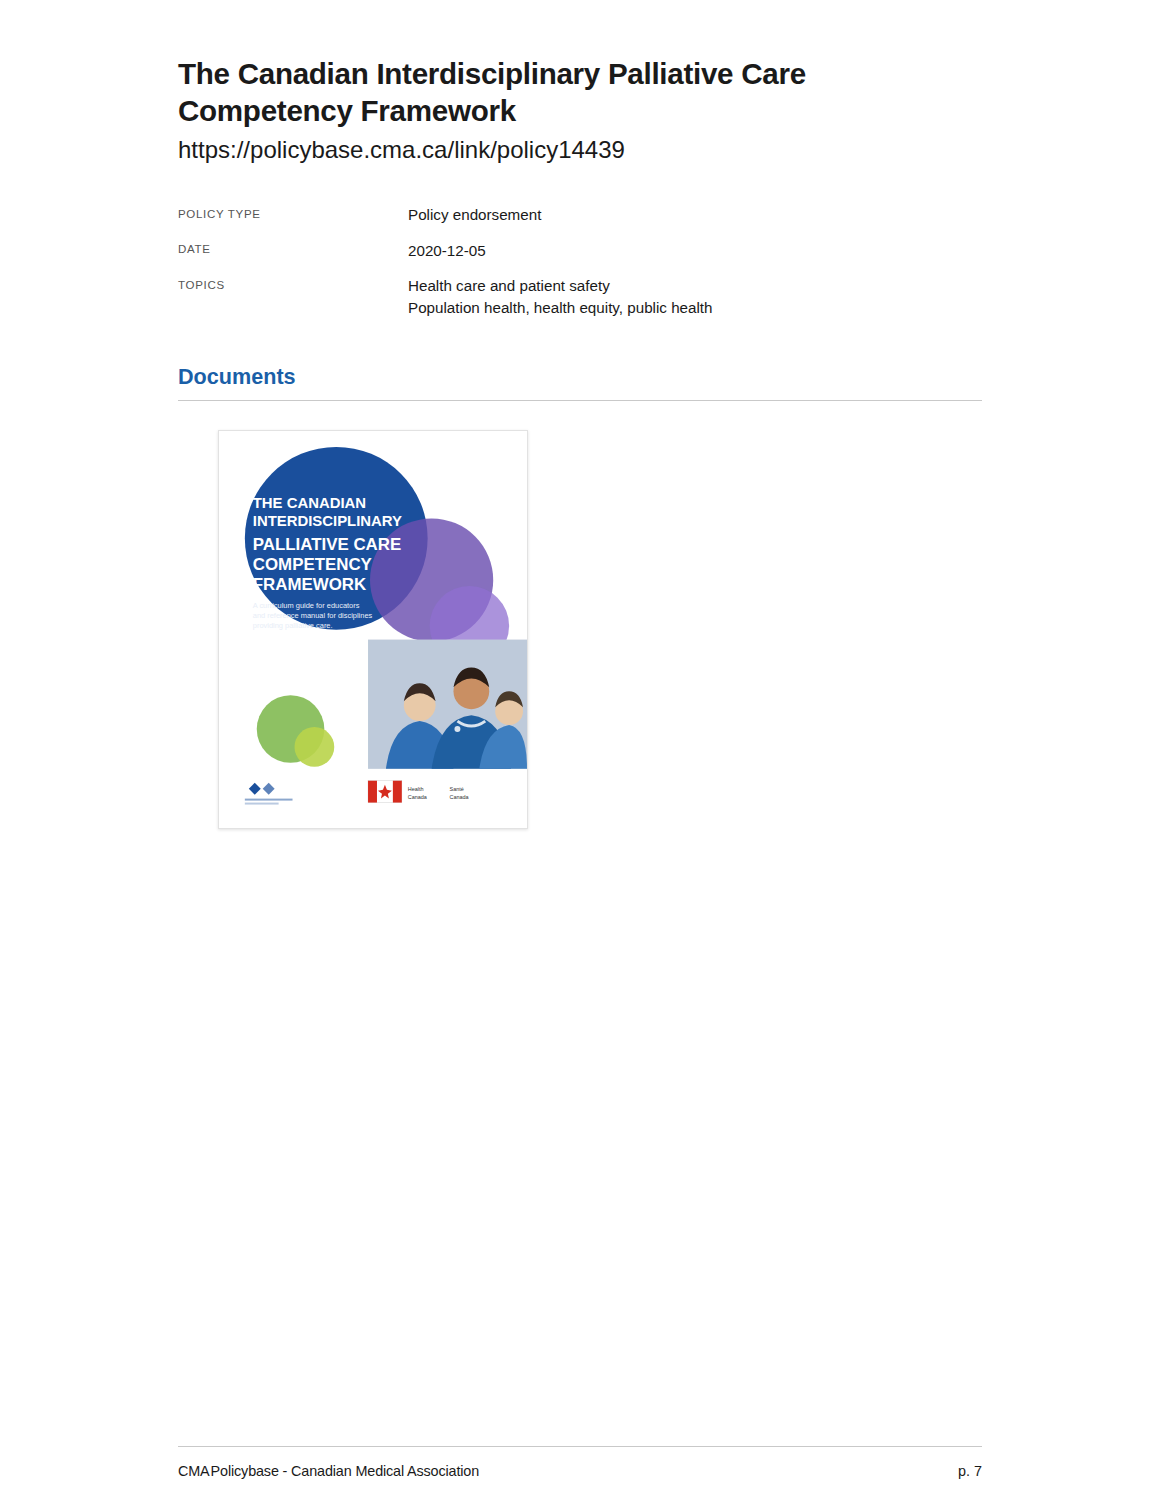The Canadian Interdisciplinary Palliative Care Competency Framework
https://policybase.cma.ca/link/policy14439
Policy type
Policy endorsement
Date
2020-12-05
Topics
Health care and patient safety Population health, health equity, public health
Documents
THE CANADIAN INTERDISCIPLINARY PALLIATIVE CARE COMPETENCY FRAMEWORK A curriculum guide for educators and reference manual for disciplines providing palliative care. Health Canada Santé Canada
CMA Policybase - Canadian Medical Association p. 7